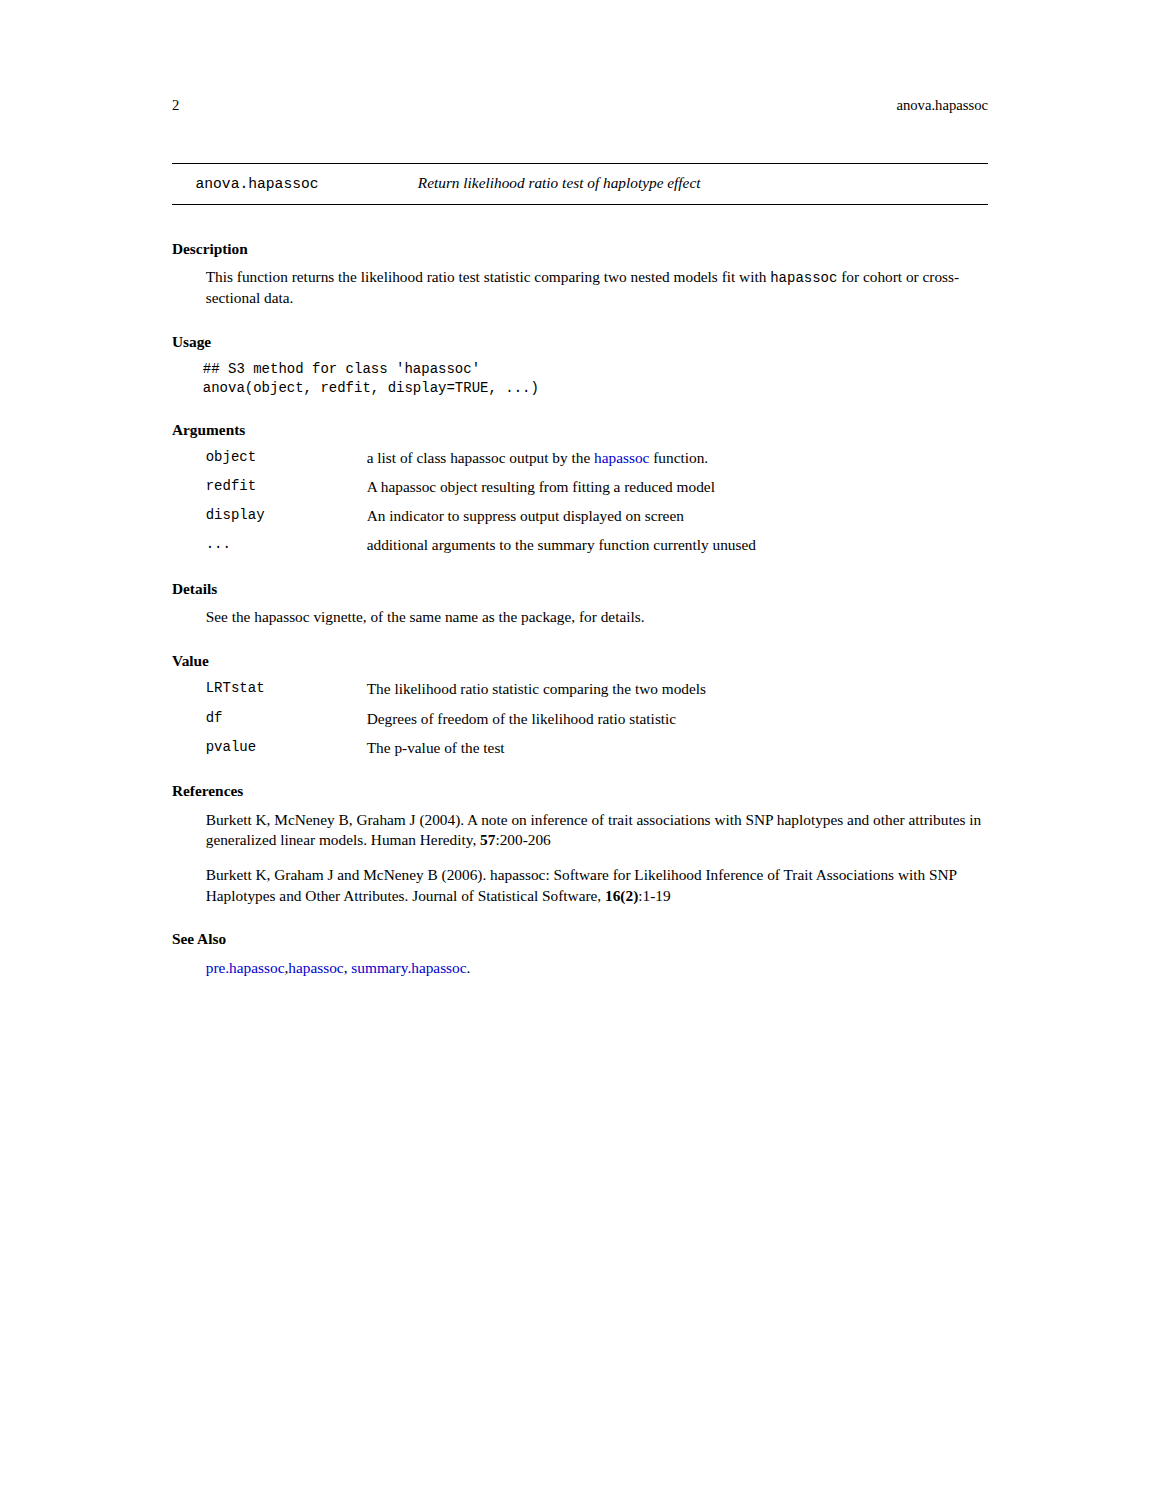2 anova.hapassoc
| anova.hapassoc | Return likelihood ratio test of haplotype effect |
Description
This function returns the likelihood ratio test statistic comparing two nested models fit with hapassoc for cohort or cross-sectional data.
Usage
## S3 method for class 'hapassoc'
anova(object, redfit, display=TRUE, ...)
Arguments
object
a list of class hapassoc output by the hapassoc function.
redfit
A hapassoc object resulting from fitting a reduced model
display
An indicator to suppress output displayed on screen
...
additional arguments to the summary function currently unused
Details
See the hapassoc vignette, of the same name as the package, for details.
Value
LRTstat
The likelihood ratio statistic comparing the two models
df
Degrees of freedom of the likelihood ratio statistic
pvalue
The p-value of the test
References
Burkett K, McNeney B, Graham J (2004). A note on inference of trait associations with SNP haplotypes and other attributes in generalized linear models. Human Heredity, 57:200-206
Burkett K, Graham J and McNeney B (2006). hapassoc: Software for Likelihood Inference of Trait Associations with SNP Haplotypes and Other Attributes. Journal of Statistical Software, 16(2):1-19
See Also
pre.hapassoc,hapassoc, summary.hapassoc.